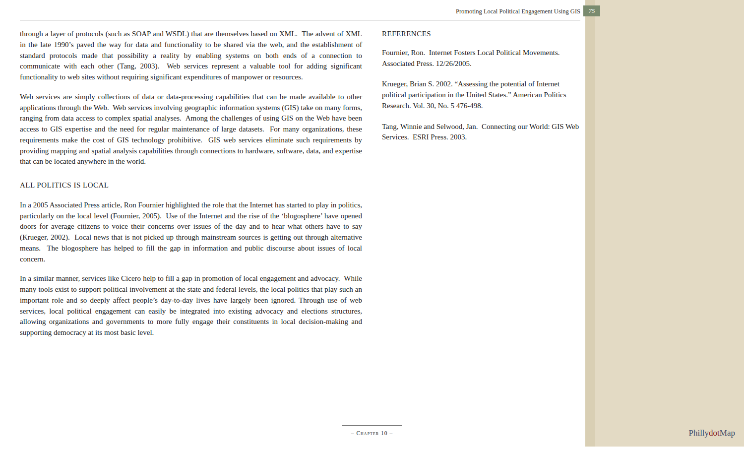Promoting Local Political Engagement Using GIS
75
through a layer of protocols (such as SOAP and WSDL) that are themselves based on XML. The advent of XML in the late 1990’s paved the way for data and functionality to be shared via the web, and the establishment of standard protocols made that possibility a reality by enabling systems on both ends of a connection to communicate with each other (Tang, 2003). Web services represent a valuable tool for adding significant functionality to web sites without requiring significant expenditures of manpower or resources.
Web services are simply collections of data or data-processing capabilities that can be made available to other applications through the Web. Web services involving geographic information systems (GIS) take on many forms, ranging from data access to complex spatial analyses. Among the challenges of using GIS on the Web have been access to GIS expertise and the need for regular maintenance of large datasets. For many organizations, these requirements make the cost of GIS technology prohibitive. GIS web services eliminate such requirements by providing mapping and spatial analysis capabilities through connections to hardware, software, data, and expertise that can be located anywhere in the world.
ALL POLITICS IS LOCAL
In a 2005 Associated Press article, Ron Fournier highlighted the role that the Internet has started to play in politics, particularly on the local level (Fournier, 2005). Use of the Internet and the rise of the ‘blogosphere’ have opened doors for average citizens to voice their concerns over issues of the day and to hear what others have to say (Krueger, 2002). Local news that is not picked up through mainstream sources is getting out through alternative means. The blogosphere has helped to fill the gap in information and public discourse about issues of local concern.
In a similar manner, services like Cicero help to fill a gap in promotion of local engagement and advocacy. While many tools exist to support political involvement at the state and federal levels, the local politics that play such an important role and so deeply affect people’s day-to-day lives have largely been ignored. Through use of web services, local political engagement can easily be integrated into existing advocacy and elections structures, allowing organizations and governments to more fully engage their constituents in local decision-making and supporting democracy at its most basic level.
REFERENCES
Fournier, Ron. Internet Fosters Local Political Movements. Associated Press. 12/26/2005.
Krueger, Brian S. 2002. “Assessing the potential of Internet political participation in the United States.” American Politics Research. Vol. 30, No. 5 476-498.
Tang, Winnie and Selwood, Jan. Connecting our World: GIS Web Services. ESRI Press. 2003.
– Chapter 10 –
Phillydot Map